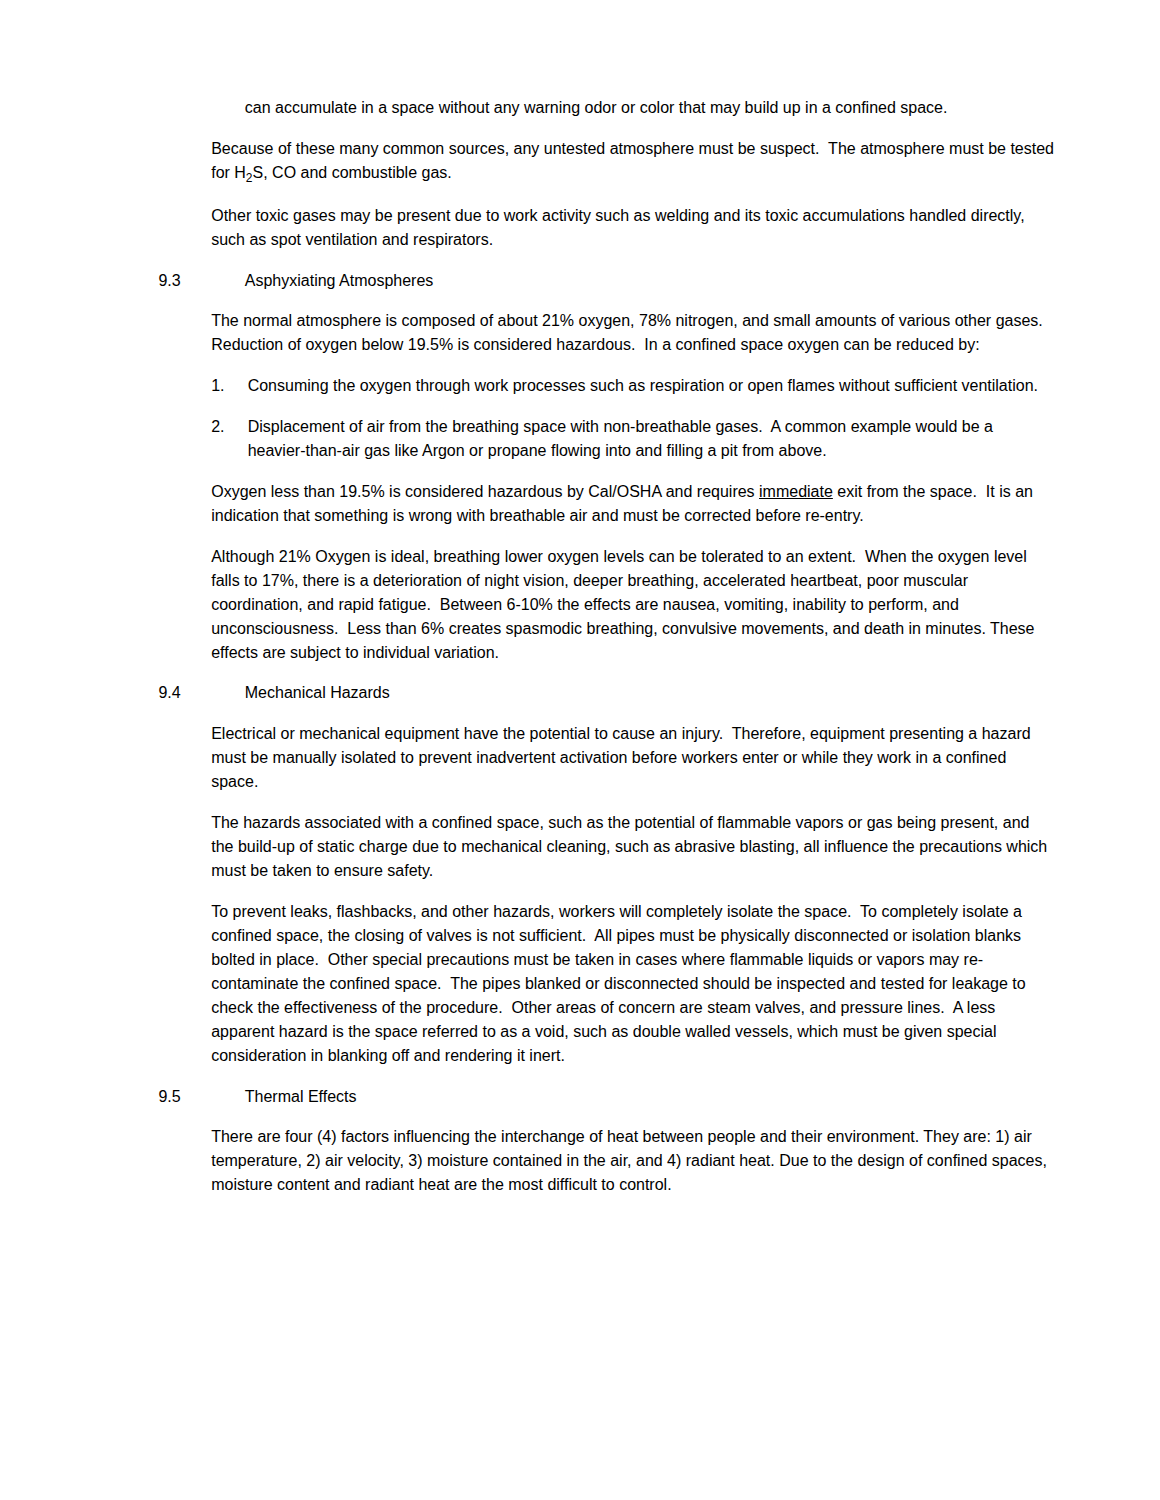can accumulate in a space without any warning odor or color that may build up in a confined space.
Because of these many common sources, any untested atmosphere must be suspect. The atmosphere must be tested for H2S, CO and combustible gas.
Other toxic gases may be present due to work activity such as welding and its toxic accumulations handled directly, such as spot ventilation and respirators.
9.3
Asphyxiating Atmospheres
The normal atmosphere is composed of about 21% oxygen, 78% nitrogen, and small amounts of various other gases. Reduction of oxygen below 19.5% is considered hazardous. In a confined space oxygen can be reduced by:
1. Consuming the oxygen through work processes such as respiration or open flames without sufficient ventilation.
2. Displacement of air from the breathing space with non-breathable gases. A common example would be a heavier-than-air gas like Argon or propane flowing into and filling a pit from above.
Oxygen less than 19.5% is considered hazardous by Cal/OSHA and requires immediate exit from the space. It is an indication that something is wrong with breathable air and must be corrected before re-entry.
Although 21% Oxygen is ideal, breathing lower oxygen levels can be tolerated to an extent. When the oxygen level falls to 17%, there is a deterioration of night vision, deeper breathing, accelerated heartbeat, poor muscular coordination, and rapid fatigue. Between 6-10% the effects are nausea, vomiting, inability to perform, and unconsciousness. Less than 6% creates spasmodic breathing, convulsive movements, and death in minutes. These effects are subject to individual variation.
9.4
Mechanical Hazards
Electrical or mechanical equipment have the potential to cause an injury. Therefore, equipment presenting a hazard must be manually isolated to prevent inadvertent activation before workers enter or while they work in a confined space.
The hazards associated with a confined space, such as the potential of flammable vapors or gas being present, and the build-up of static charge due to mechanical cleaning, such as abrasive blasting, all influence the precautions which must be taken to ensure safety.
To prevent leaks, flashbacks, and other hazards, workers will completely isolate the space. To completely isolate a confined space, the closing of valves is not sufficient. All pipes must be physically disconnected or isolation blanks bolted in place. Other special precautions must be taken in cases where flammable liquids or vapors may re-contaminate the confined space. The pipes blanked or disconnected should be inspected and tested for leakage to check the effectiveness of the procedure. Other areas of concern are steam valves, and pressure lines. A less apparent hazard is the space referred to as a void, such as double walled vessels, which must be given special consideration in blanking off and rendering it inert.
9.5
Thermal Effects
There are four (4) factors influencing the interchange of heat between people and their environment. They are: 1) air temperature, 2) air velocity, 3) moisture contained in the air, and 4) radiant heat. Due to the design of confined spaces, moisture content and radiant heat are the most difficult to control.